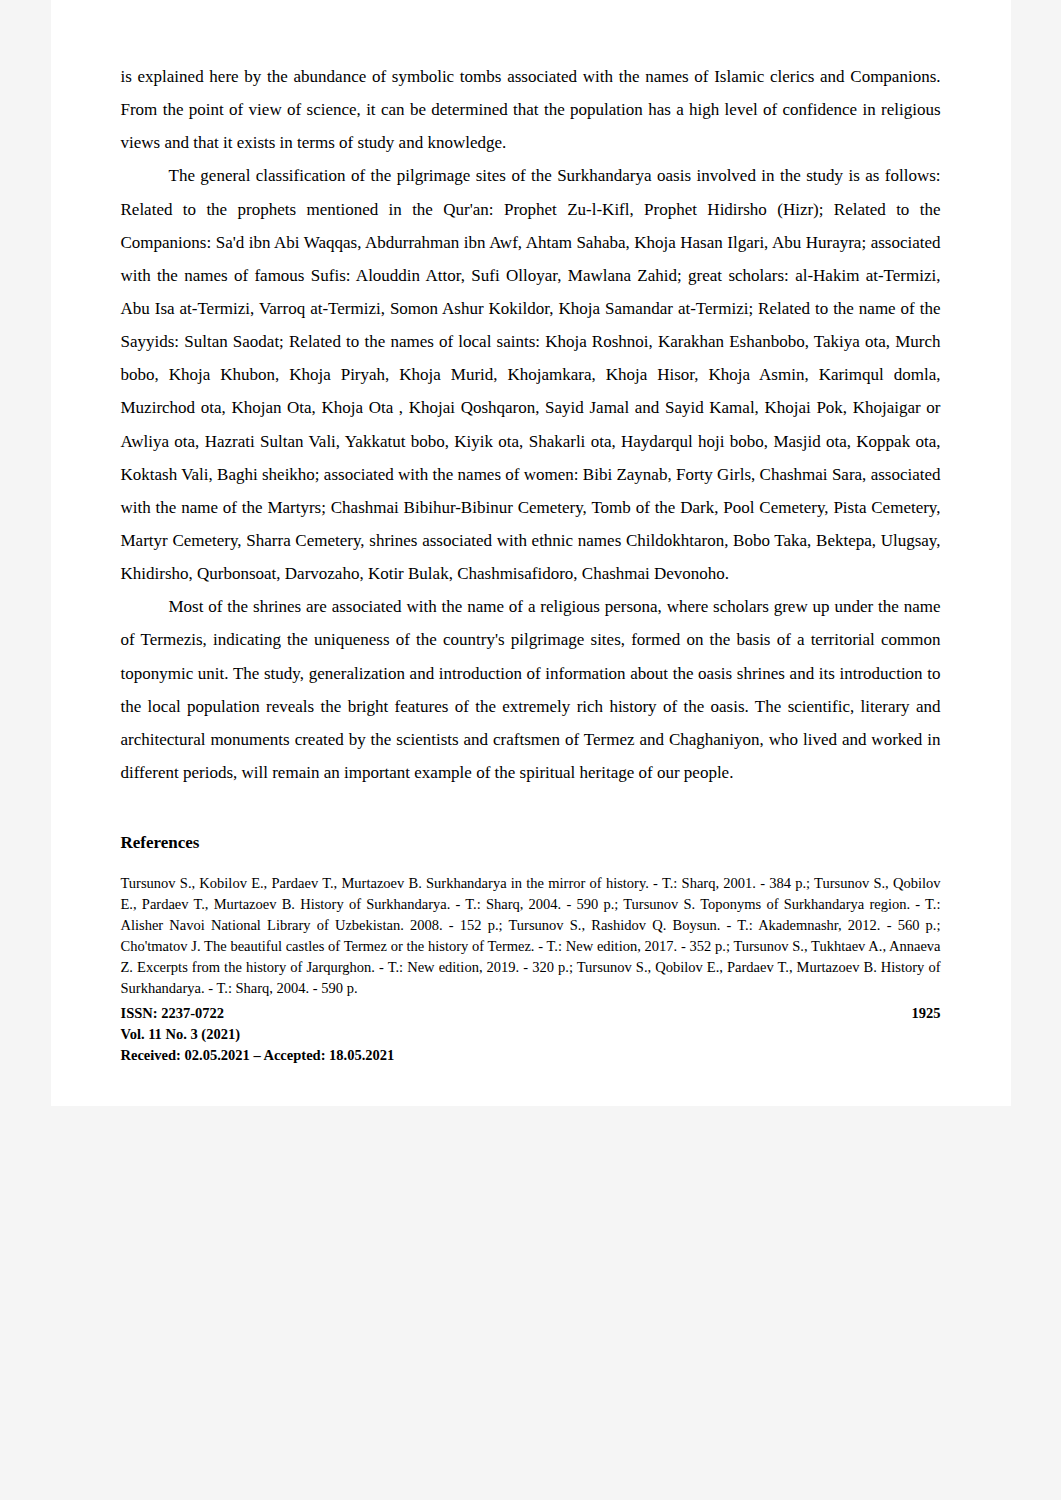is explained here by the abundance of symbolic tombs associated with the names of Islamic clerics and Companions. From the point of view of science, it can be determined that the population has a high level of confidence in religious views and that it exists in terms of study and knowledge.
The general classification of the pilgrimage sites of the Surkhandarya oasis involved in the study is as follows: Related to the prophets mentioned in the Qur'an: Prophet Zu-l-Kifl, Prophet Hidirsho (Hizr); Related to the Companions: Sa'd ibn Abi Waqqas, Abdurrahman ibn Awf, Ahtam Sahaba, Khoja Hasan Ilgari, Abu Hurayra; associated with the names of famous Sufis: Alouddin Attor, Sufi Olloyar, Mawlana Zahid; great scholars: al-Hakim at-Termizi, Abu Isa at-Termizi, Varroq at-Termizi, Somon Ashur Kokildor, Khoja Samandar at-Termizi; Related to the name of the Sayyids: Sultan Saodat; Related to the names of local saints: Khoja Roshnoi, Karakhan Eshanbobo, Takiya ota, Murch bobo, Khoja Khubon, Khoja Piryah, Khoja Murid, Khojamkara, Khoja Hisor, Khoja Asmin, Karimqul domla, Muzirchod ota, Khojan Ota, Khoja Ota , Khojai Qoshqaron, Sayid Jamal and Sayid Kamal, Khojai Pok, Khojaigar or Awliya ota, Hazrati Sultan Vali, Yakkatut bobo, Kiyik ota, Shakarli ota, Haydarqul hoji bobo, Masjid ota, Koppak ota, Koktash Vali, Baghi sheikho; associated with the names of women: Bibi Zaynab, Forty Girls, Chashmai Sara, associated with the name of the Martyrs; Chashmai Bibihur-Bibinur Cemetery, Tomb of the Dark, Pool Cemetery, Pista Cemetery, Martyr Cemetery, Sharra Cemetery, shrines associated with ethnic names Childokhtaron, Bobo Taka, Bektepa, Ulugsay, Khidirsho, Qurbonsoat, Darvozaho, Kotir Bulak, Chashmisafidoro, Chashmai Devonoho.
Most of the shrines are associated with the name of a religious persona, where scholars grew up under the name of Termezis, indicating the uniqueness of the country's pilgrimage sites, formed on the basis of a territorial common toponymic unit. The study, generalization and introduction of information about the oasis shrines and its introduction to the local population reveals the bright features of the extremely rich history of the oasis. The scientific, literary and architectural monuments created by the scientists and craftsmen of Termez and Chaghaniyon, who lived and worked in different periods, will remain an important example of the spiritual heritage of our people.
References
Tursunov S., Kobilov E., Pardaev T., Murtazoev B. Surkhandarya in the mirror of history. - T.: Sharq, 2001. - 384 p.; Tursunov S., Qobilov E., Pardaev T., Murtazoev B. History of Surkhandarya. - T.: Sharq, 2004. - 590 p.; Tursunov S. Toponyms of Surkhandarya region. - T.: Alisher Navoi National Library of Uzbekistan. 2008. - 152 p.; Tursunov S., Rashidov Q. Boysun. - T.: Akademnashr, 2012. - 560 p.; Cho'tmatov J. The beautiful castles of Termez or the history of Termez. - T.: New edition, 2017. - 352 p.; Tursunov S., Tukhtaev A., Annaeva Z. Excerpts from the history of Jarqurghon. - T.: New edition, 2019. - 320 p.; Tursunov S., Qobilov E., Pardaev T., Murtazoev B. History of Surkhandarya. - T.: Sharq, 2004. - 590 p.
1925
ISSN: 2237-0722
Vol. 11 No. 3 (2021)
Received: 02.05.2021 – Accepted: 18.05.2021